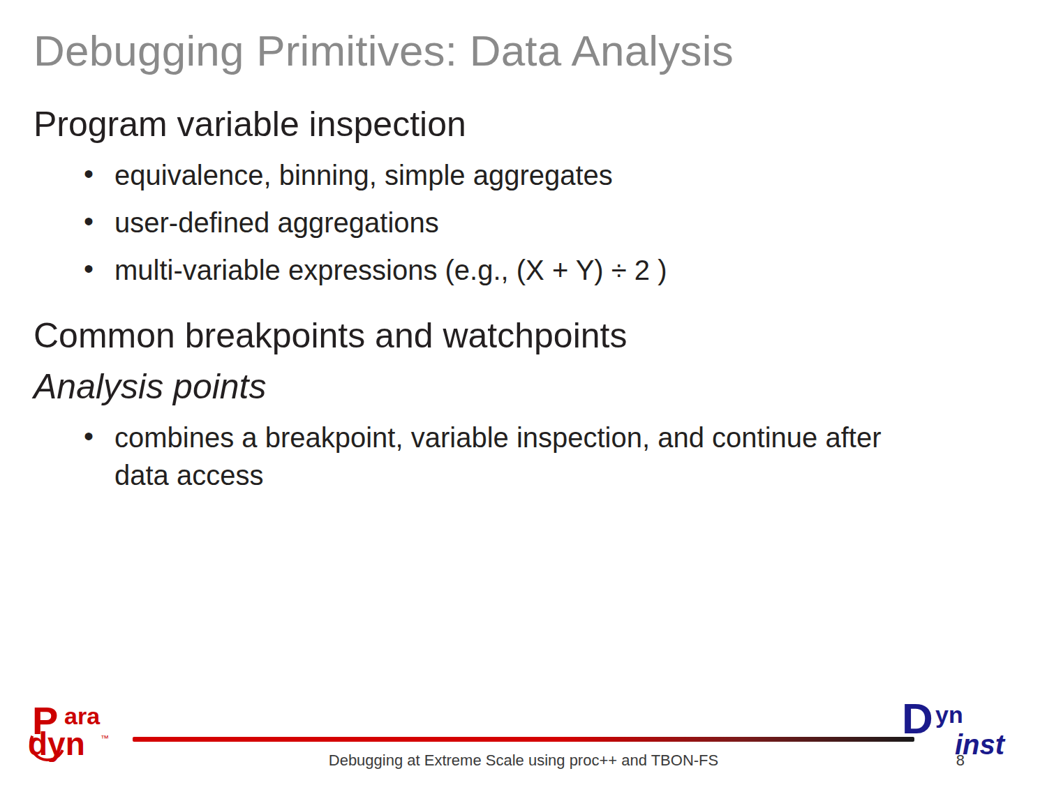Debugging Primitives: Data Analysis
Program variable inspection
equivalence, binning, simple aggregates
user-defined aggregations
multi-variable expressions (e.g., (X + Y) ÷ 2 )
Common breakpoints and watchpoints
Analysis points
combines a breakpoint, variable inspection, and continue after data access
Debugging at Extreme Scale using proc++ and TBON-FS
8
P ara ™ dyn
D yn inst